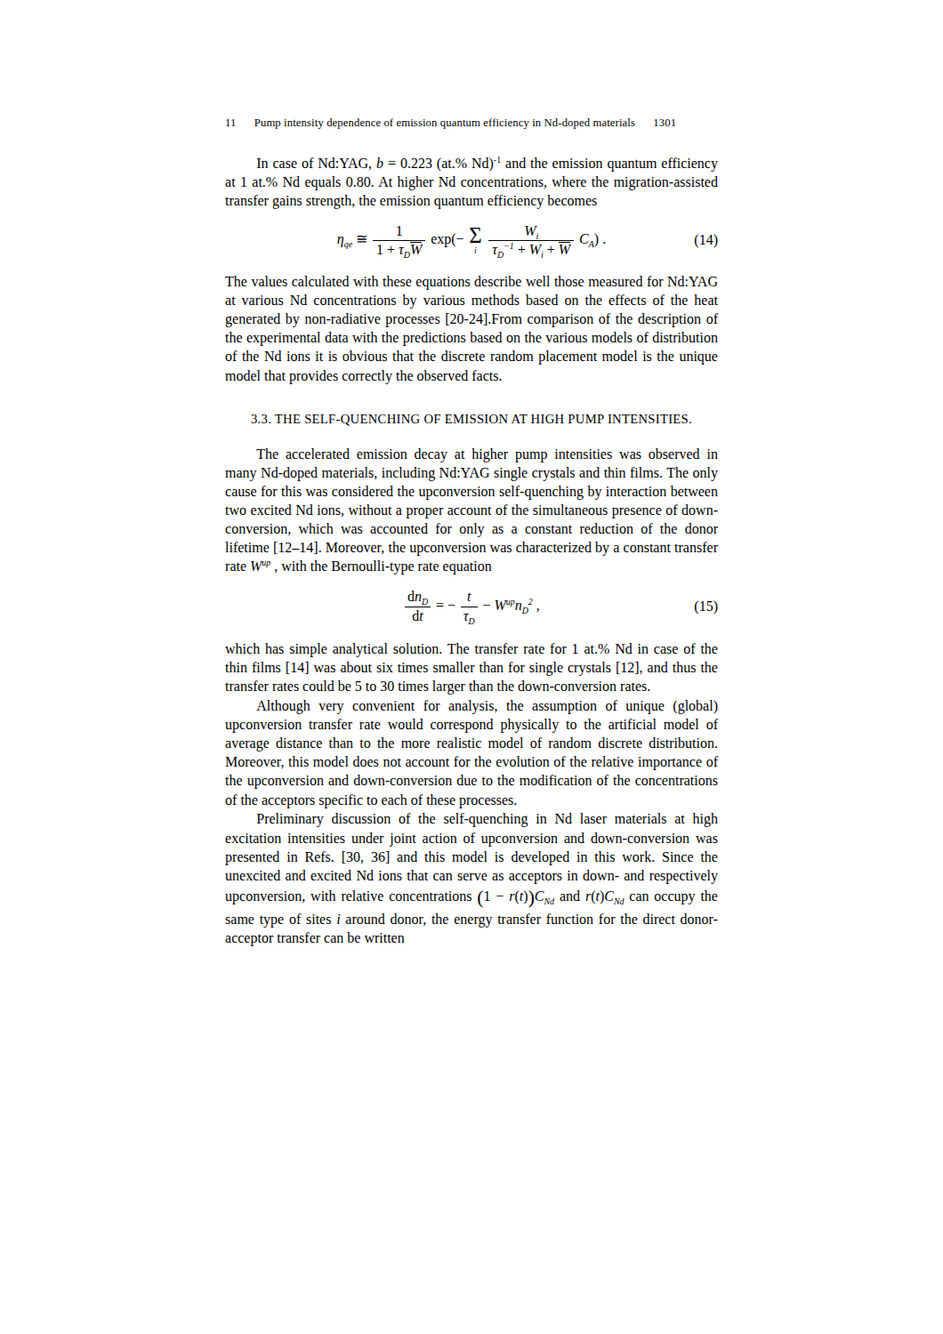11 Pump intensity dependence of emission quantum efficiency in Nd-doped materials 1301
In case of Nd:YAG, b = 0.223 (at.% Nd)-1 and the emission quantum efficiency at 1 at.% Nd equals 0.80. At higher Nd concentrations, where the migration-assisted transfer gains strength, the emission quantum efficiency becomes
ηqe ≅ 1 1 + τD W exp(− Σi Wi τD−1 + Wi + W CA) .
(14)
The values calculated with these equations describe well those measured for Nd:YAG at various Nd concentrations by various methods based on the effects of the heat generated by non-radiative processes [20-24].From comparison of the description of the experimental data with the predictions based on the various models of distribution of the Nd ions it is obvious that the discrete random placement model is the unique model that provides correctly the observed facts.
3.3. THE SELF-QUENCHING OF EMISSION AT HIGH PUMP INTENSITIES.
The accelerated emission decay at higher pump intensities was observed in many Nd-doped materials, including Nd:YAG single crystals and thin films. The only cause for this was considered the upconversion self-quenching by interaction between two excited Nd ions, without a proper account of the simultaneous presence of down-conversion, which was accounted for only as a constant reduction of the donor lifetime [12–14]. Moreover, the upconversion was characterized by a constant transfer rate Wup , with the Bernoulli-type rate equation
dnD dt = − t τD − Wup nD2 ,
(15)
which has simple analytical solution. The transfer rate for 1 at.% Nd in case of the thin films [14] was about six times smaller than for single crystals [12], and thus the transfer rates could be 5 to 30 times larger than the down-conversion rates.
Although very convenient for analysis, the assumption of unique (global) upconversion transfer rate would correspond physically to the artificial model of average distance than to the more realistic model of random discrete distribution. Moreover, this model does not account for the evolution of the relative importance of the upconversion and down-conversion due to the modification of the concentrations of the acceptors specific to each of these processes.
Preliminary discussion of the self-quenching in Nd laser materials at high excitation intensities under joint action of upconversion and down-conversion was presented in Refs. [30, 36] and this model is developed in this work. Since the unexcited and excited Nd ions that can serve as acceptors in down- and respectively upconversion, with relative concentrations (1 − r(t)) CNd and r(t)CNd can occupy the same type of sites i around donor, the energy transfer function for the direct donor-acceptor transfer can be written